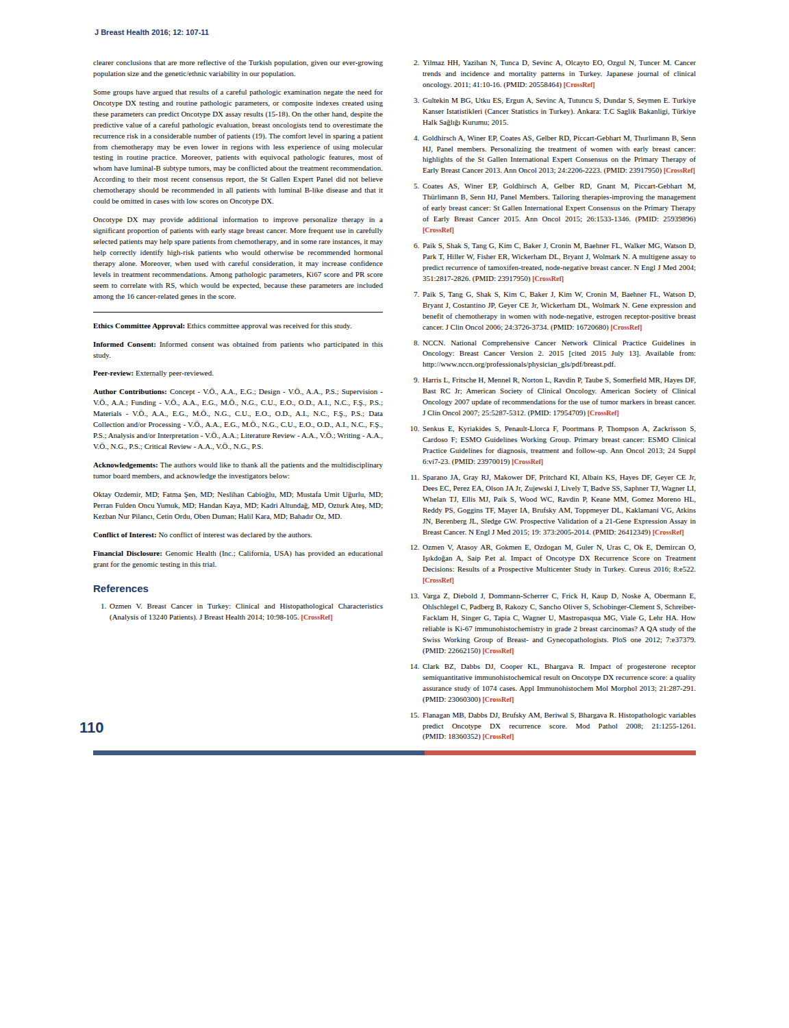J Breast Health 2016; 12: 107-11
clearer conclusions that are more reflective of the Turkish population, given our ever-growing population size and the genetic/ethnic variability in our population.
Some groups have argued that results of a careful pathologic examination negate the need for Oncotype DX testing and routine pathologic parameters, or composite indexes created using these parameters can predict Oncotype DX assay results (15-18). On the other hand, despite the predictive value of a careful pathologic evaluation, breast oncologists tend to overestimate the recurrence risk in a considerable number of patients (19). The comfort level in sparing a patient from chemotherapy may be even lower in regions with less experience of using molecular testing in routine practice. Moreover, patients with equivocal pathologic features, most of whom have luminal-B subtype tumors, may be conflicted about the treatment recommendation. According to their most recent consensus report, the St Gallen Expert Panel did not believe chemotherapy should be recommended in all patients with luminal B-like disease and that it could be omitted in cases with low scores on Oncotype DX.
Oncotype DX may provide additional information to improve personalize therapy in a significant proportion of patients with early stage breast cancer. More frequent use in carefully selected patients may help spare patients from chemotherapy, and in some rare instances, it may help correctly identify high-risk patients who would otherwise be recommended hormonal therapy alone. Moreover, when used with careful consideration, it may increase confidence levels in treatment recommendations. Among pathologic parameters, Ki67 score and PR score seem to correlate with RS, which would be expected, because these parameters are included among the 16 cancer-related genes in the score.
Ethics Committee Approval: Ethics committee approval was received for this study.
Informed Consent: Informed consent was obtained from patients who participated in this study.
Peer-review: Externally peer-reviewed.
Author Contributions: Concept - V.Ö., A.A., E.G.; Design - V.Ö., A.A., P.S.; Supervision - V.Ö., A.A.; Funding - V.Ö., A.A., E.G., M.Ö., N.G., C.U., E.O., O.D., A.I., N.C., F.Ş., P.S.; Materials - V.Ö., A.A., E.G., M.Ö., N.G., C.U., E.O., O.D., A.I., N.C., F.Ş., P.S.; Data Collection and/or Processing - V.Ö., A.A., E.G., M.Ö., N.G., C.U., E.O., O.D., A.I., N.C., F.Ş., P.S.; Analysis and/or Interpretation - V.Ö., A.A.; Literature Review - A.A., V.Ö.; Writing - A.A., V.Ö., N.G., P.S.; Critical Review - A.A., V.Ö., N.G., P.S.
Acknowledgements: The authors would like to thank all the patients and the multidisciplinary tumor board members, and acknowledge the investigators below:
Oktay Ozdemir, MD; Fatma Şen, MD; Neslihan Cabioğlu, MD; Mustafa Umit Uğurlu, MD; Perran Fulden Oncu Yumuk, MD; Handan Kaya, MD; Kadri Altundağ, MD, Ozturk Ateş, MD; Kezban Nur Pilancı, Cetin Ordu, Oben Duman; Halil Kara, MD; Bahadır Oz, MD.
Conflict of Interest: No conflict of interest was declared by the authors.
Financial Disclosure: Genomic Health (Inc.; California, USA) has provided an educational grant for the genomic testing in this trial.
References
Ozmen V. Breast Cancer in Turkey: Clinical and Histopathological Characteristics (Analysis of 13240 Patients). J Breast Health 2014; 10:98-105. [CrossRef]
Yilmaz HH, Yazihan N, Tunca D, Sevinc A, Olcayto EO, Ozgul N, Tuncer M. Cancer trends and incidence and mortality patterns in Turkey. Japanese journal of clinical oncology. 2011; 41:10-16. (PMID: 20558464) [CrossRef]
Gultekin M BG, Utku ES, Ergun A, Sevinc A, Tutuncu S, Dundar S, Seymen E. Turkiye Kanser Istatistikleri (Cancer Statistics in Turkey). Ankara: T.C Saglik Bakanligi, Türkiye Halk Sağlığı Kurumu; 2015.
Goldhirsch A, Winer EP, Coates AS, Gelber RD, Piccart-Gebhart M, Thurlimann B, Senn HJ, Panel members. Personalizing the treatment of women with early breast cancer: highlights of the St Gallen International Expert Consensus on the Primary Therapy of Early Breast Cancer 2013. Ann Oncol 2013; 24:2206-2223. (PMID: 23917950) [CrossRef]
Coates AS, Winer EP, Goldhirsch A, Gelber RD, Gnant M, Piccart-Gebhart M, Thürlimann B, Senn HJ, Panel Members. Tailoring therapies-improving the management of early breast cancer: St Gallen International Expert Consensus on the Primary Therapy of Early Breast Cancer 2015. Ann Oncol 2015; 26:1533-1346. (PMID: 25939896) [CrossRef]
Paik S, Shak S, Tang G, Kim C, Baker J, Cronin M, Baehner FL, Walker MG, Watson D, Park T, Hiller W, Fisher ER, Wickerham DL, Bryant J, Wolmark N. A multigene assay to predict recurrence of tamoxifen-treated, node-negative breast cancer. N Engl J Med 2004; 351:2817-2826. (PMID: 23917950) [CrossRef]
Paik S, Tang G, Shak S, Kim C, Baker J, Kim W, Cronin M, Baehner FL, Watson D, Bryant J, Costantino JP, Geyer CE Jr, Wickerham DL, Wolmark N. Gene expression and benefit of chemotherapy in women with node-negative, estrogen receptor-positive breast cancer. J Clin Oncol 2006; 24:3726-3734. (PMID: 16720680) [CrossRef]
NCCN. National Comprehensive Cancer Network Clinical Practice Guidelines in Oncology: Breast Cancer Version 2. 2015 [cited 2015 July 13]. Available from: http://www.nccn.org/professionals/physician_gls/pdf/breast.pdf.
Harris L, Fritsche H, Mennel R, Norton L, Ravdin P, Taube S, Somerfield MR, Hayes DF, Bast RC Jr; American Society of Clinical Oncology. American Society of Clinical Oncology 2007 update of recommendations for the use of tumor markers in breast cancer. J Clin Oncol 2007; 25:5287-5312. (PMID: 17954709) [CrossRef]
Senkus E, Kyriakides S, Penault-Llorca F, Poortmans P, Thompson A, Zackrisson S, Cardoso F; ESMO Guidelines Working Group. Primary breast cancer: ESMO Clinical Practice Guidelines for diagnosis, treatment and follow-up. Ann Oncol 2013; 24 Suppl 6:vi7-23. (PMID: 23970019) [CrossRef]
Sparano JA, Gray RJ, Makower DF, Pritchard KI, Albain KS, Hayes DF, Geyer CE Jr, Dees EC, Perez EA, Olson JA Jr, Zujewski J, Lively T, Badve SS, Saphner TJ, Wagner LI, Whelan TJ, Ellis MJ, Paik S, Wood WC, Ravdin P, Keane MM, Gomez Moreno HL, Reddy PS, Goggins TF, Mayer IA, Brufsky AM, Toppmeyer DL, Kaklamani VG, Atkins JN, Berenberg JL, Sledge GW. Prospective Validation of a 21-Gene Expression Assay in Breast Cancer. N Engl J Med 2015; 19: 373:2005-2014. (PMID: 26412349) [CrossRef]
Ozmen V, Atasoy AR, Gokmen E, Ozdogan M, Guler N, Uras C, Ok E, Demircan O, Işıkdoğan A, Saip P.et al. Impact of Oncotype DX Recurrence Score on Treatment Decisions: Results of a Prospective Multicenter Study in Turkey. Cureus 2016; 8:e522. [CrossRef]
Varga Z, Diebold J, Dommann-Scherrer C, Frick H, Kaup D, Noske A, Obermann E, Ohlschlegel C, Padberg B, Rakozy C, Sancho Oliver S, Schobinger-Clement S, Schreiber-Facklam H, Singer G, Tapia C, Wagner U, Mastropasqua MG, Viale G, Lehr HA. How reliable is Ki-67 immunohistochemistry in grade 2 breast carcinomas? A QA study of the Swiss Working Group of Breast- and Gynecopathologists. PloS one 2012; 7:e37379. (PMID: 22662150) [CrossRef]
Clark BZ, Dabbs DJ, Cooper KL, Bhargava R. Impact of progesterone receptor semiquantitative immunohistochemical result on Oncotype DX recurrence score: a quality assurance study of 1074 cases. Appl Immunohistochem Mol Morphol 2013; 21:287-291. (PMID: 23060300) [CrossRef]
Flanagan MB, Dabbs DJ, Brufsky AM, Beriwal S, Bhargava R. Histopathologic variables predict Oncotype DX recurrence score. Mod Pathol 2008; 21:1255-1261. (PMID: 18360352) [CrossRef]
110